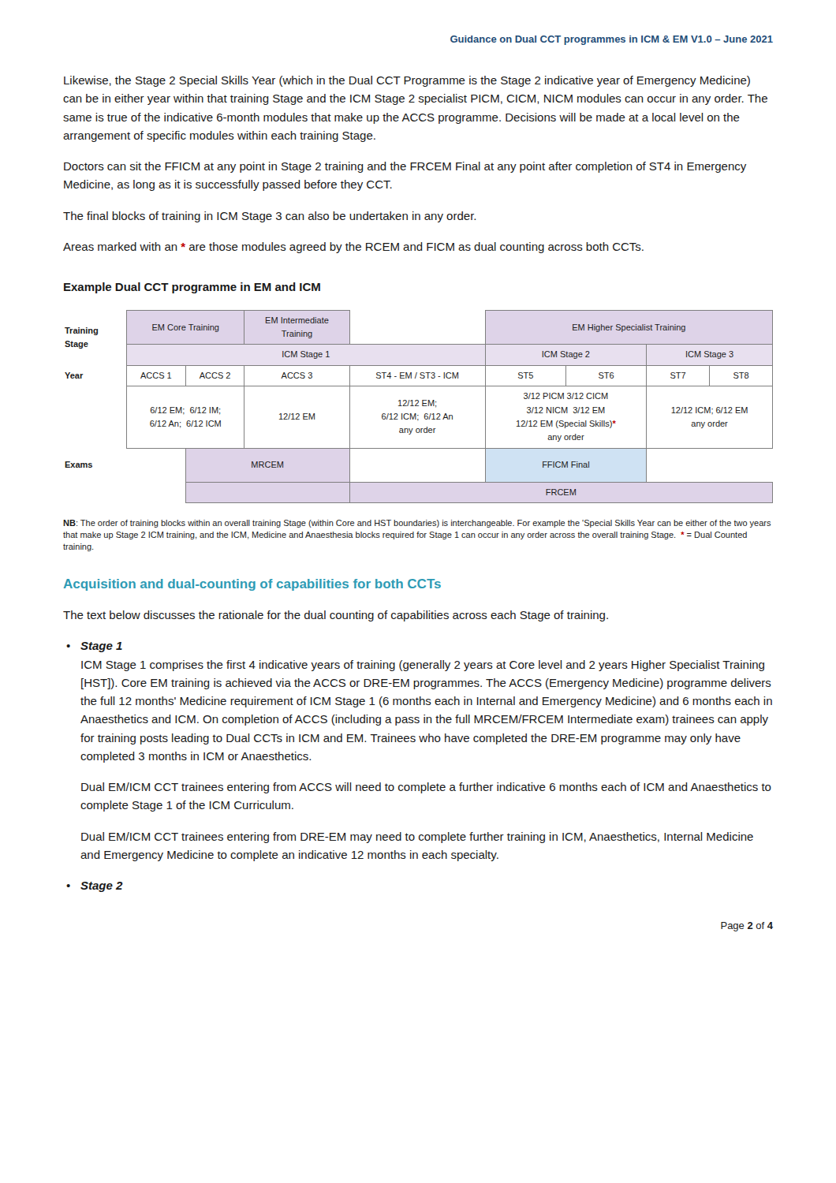Guidance on Dual CCT programmes in ICM & EM V1.0 – June 2021
Likewise, the Stage 2 Special Skills Year (which in the Dual CCT Programme is the Stage 2 indicative year of Emergency Medicine) can be in either year within that training Stage and the ICM Stage 2 specialist PICM, CICM, NICM modules can occur in any order. The same is true of the indicative 6-month modules that make up the ACCS programme. Decisions will be made at a local level on the arrangement of specific modules within each training Stage.
Doctors can sit the FFICM at any point in Stage 2 training and the FRCEM Final at any point after completion of ST4 in Emergency Medicine, as long as it is successfully passed before they CCT.
The final blocks of training in ICM Stage 3 can also be undertaken in any order.
Areas marked with an * are those modules agreed by the RCEM and FICM as dual counting across both CCTs.
Example Dual CCT programme in EM and ICM
| Training Stage | EM Core Training | EM Intermediate Training | | EM Higher Specialist Training |
| ICM Stage 1 | ICM Stage 2 | ICM Stage 3 |
| Year | ACCS 1 | ACCS 2 | ACCS 3 | ST4 - EM / ST3 - ICM | ST5 | ST6 | ST7 | ST8 |
| | 6/12 EM; 6/12 IM; 6/12 An; 6/12 ICM | 12/12 EM | 12/12 EM; 6/12 ICM; 6/12 An any order | 3/12 PICM 3/12 CICM 3/12 NICM 3/12 EM 12/12 EM (Special Skills) * any order | 12/12 ICM; 6/12 EM any order |
| Exams | | MRCEM | | FFICM Final | | |
| | | | FRCEM |
NB: The order of training blocks within an overall training Stage (within Core and HST boundaries) is interchangeable. For example the 'Special Skills Year can be either of the two years that make up Stage 2 ICM training, and the ICM, Medicine and Anaesthesia blocks required for Stage 1 can occur in any order across the overall training Stage. * = Dual Counted training.
Acquisition and dual-counting of capabilities for both CCTs
The text below discusses the rationale for the dual counting of capabilities across each Stage of training.
Stage 1
ICM Stage 1 comprises the first 4 indicative years of training (generally 2 years at Core level and 2 years Higher Specialist Training [HST]). Core EM training is achieved via the ACCS or DRE-EM programmes. The ACCS (Emergency Medicine) programme delivers the full 12 months' Medicine requirement of ICM Stage 1 (6 months each in Internal and Emergency Medicine) and 6 months each in Anaesthetics and ICM. On completion of ACCS (including a pass in the full MRCEM/FRCEM Intermediate exam) trainees can apply for training posts leading to Dual CCTs in ICM and EM. Trainees who have completed the DRE-EM programme may only have completed 3 months in ICM or Anaesthetics.
Dual EM/ICM CCT trainees entering from ACCS will need to complete a further indicative 6 months each of ICM and Anaesthetics to complete Stage 1 of the ICM Curriculum.
Dual EM/ICM CCT trainees entering from DRE-EM may need to complete further training in ICM, Anaesthetics, Internal Medicine and Emergency Medicine to complete an indicative 12 months in each specialty.
Stage 2
Page 2 of 4